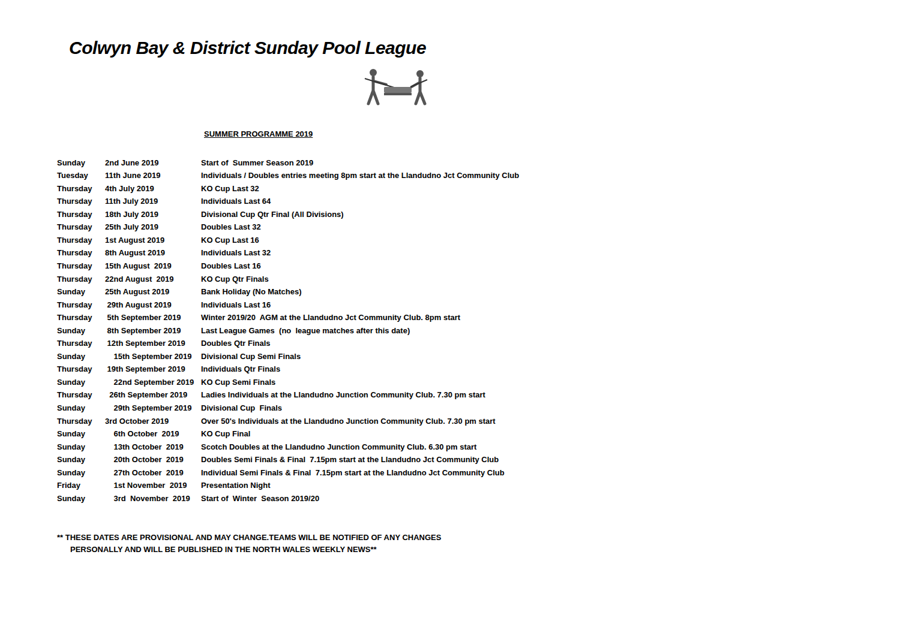Colwyn Bay & District Sunday Pool League
SUMMER PROGRAMME 2019
| Sunday | 2nd June 2019 | Start of Summer Season 2019 |
| Tuesday | 11th June 2019 | Individuals / Doubles entries meeting 8pm start at the Llandudno Jct Community Club |
| Thursday | 4th July 2019 | KO Cup Last 32 |
| Thursday | 11th July 2019 | Individuals Last 64 |
| Thursday | 18th July 2019 | Divisional Cup Qtr Final (All Divisions) |
| Thursday | 25th July 2019 | Doubles Last 32 |
| Thursday | 1st August 2019 | KO Cup Last 16 |
| Thursday | 8th August 2019 | Individuals Last 32 |
| Thursday | 15th August 2019 | Doubles Last 16 |
| Thursday | 22nd August 2019 | KO Cup Qtr Finals |
| Sunday | 25th August 2019 | Bank Holiday (No Matches) |
| Thursday | 29th August 2019 | Individuals Last 16 |
| Thursday | 5th September 2019 | Winter 2019/20 AGM at the Llandudno Jct Community Club. 8pm start |
| Sunday | 8th September 2019 | Last League Games (no league matches after this date) |
| Thursday | 12th September 2019 | Doubles Qtr Finals |
| Sunday | 15th September 2019 | Divisional Cup Semi Finals |
| Thursday | 19th September 2019 | Individuals Qtr Finals |
| Sunday | 22nd September 2019 | KO Cup Semi Finals |
| Thursday | 26th September 2019 | Ladies Individuals at the Llandudno Junction Community Club. 7.30 pm start |
| Sunday | 29th September 2019 | Divisional Cup Finals |
| Thursday | 3rd October 2019 | Over 50's Individuals at the Llandudno Junction Community Club. 7.30 pm start |
| Sunday | 6th October 2019 | KO Cup Final |
| Sunday | 13th October 2019 | Scotch Doubles at the Llandudno Junction Community Club. 6.30 pm start |
| Sunday | 20th October 2019 | Doubles Semi Finals & Final 7.15pm start at the Llandudno Jct Community Club |
| Sunday | 27th October 2019 | Individual Semi Finals & Final 7.15pm start at the Llandudno Jct Community Club |
| Friday | 1st November 2019 | Presentation Night |
| Sunday | 3rd November 2019 | Start of Winter Season 2019/20 |
** THESE DATES ARE PROVISIONAL AND MAY CHANGE.TEAMS WILL BE NOTIFIED OF ANY CHANGES PERSONALLY AND WILL BE PUBLISHED IN THE NORTH WALES WEEKLY NEWS**